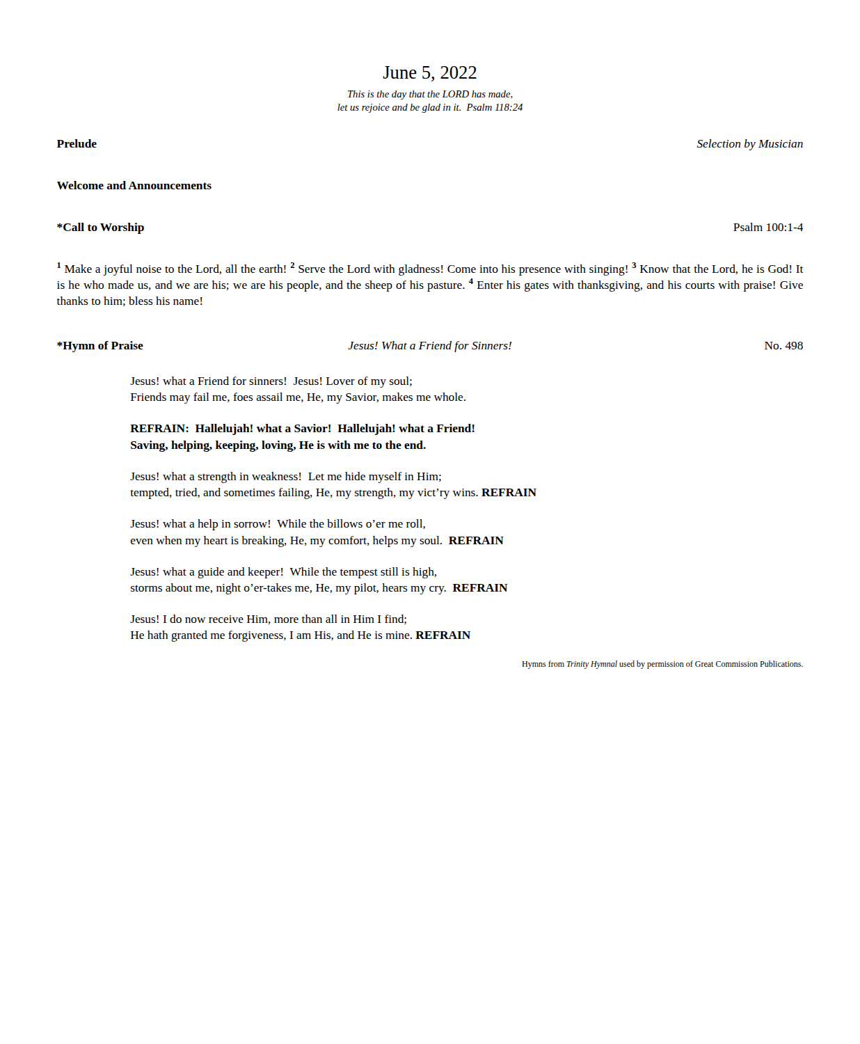June 5, 2022
This is the day that the LORD has made,
let us rejoice and be glad in it. Psalm 118:24
Prelude Selection by Musician
Welcome and Announcements
*Call to Worship Psalm 100:1-4
1 Make a joyful noise to the Lord, all the earth! 2 Serve the Lord with gladness! Come into his presence with singing! 3 Know that the Lord, he is God! It is he who made us, and we are his; we are his people, and the sheep of his pasture. 4 Enter his gates with thanksgiving, and his courts with praise! Give thanks to him; bless his name!
*Hymn of Praise No. 498 Jesus! What a Friend for Sinners!
Jesus! what a Friend for sinners! Jesus! Lover of my soul;
Friends may fail me, foes assail me, He, my Savior, makes me whole.
REFRAIN: Hallelujah! what a Savior! Hallelujah! what a Friend!
Saving, helping, keeping, loving, He is with me to the end.
Jesus! what a strength in weakness! Let me hide myself in Him;
tempted, tried, and sometimes failing, He, my strength, my vict’ry wins. REFRAIN
Jesus! what a help in sorrow! While the billows o’er me roll,
even when my heart is breaking, He, my comfort, helps my soul. REFRAIN
Jesus! what a guide and keeper! While the tempest still is high,
storms about me, night o’er-takes me, He, my pilot, hears my cry. REFRAIN
Jesus! I do now receive Him, more than all in Him I find;
He hath granted me forgiveness, I am His, and He is mine. REFRAIN
Hymns from Trinity Hymnal used by permission of Great Commission Publications.